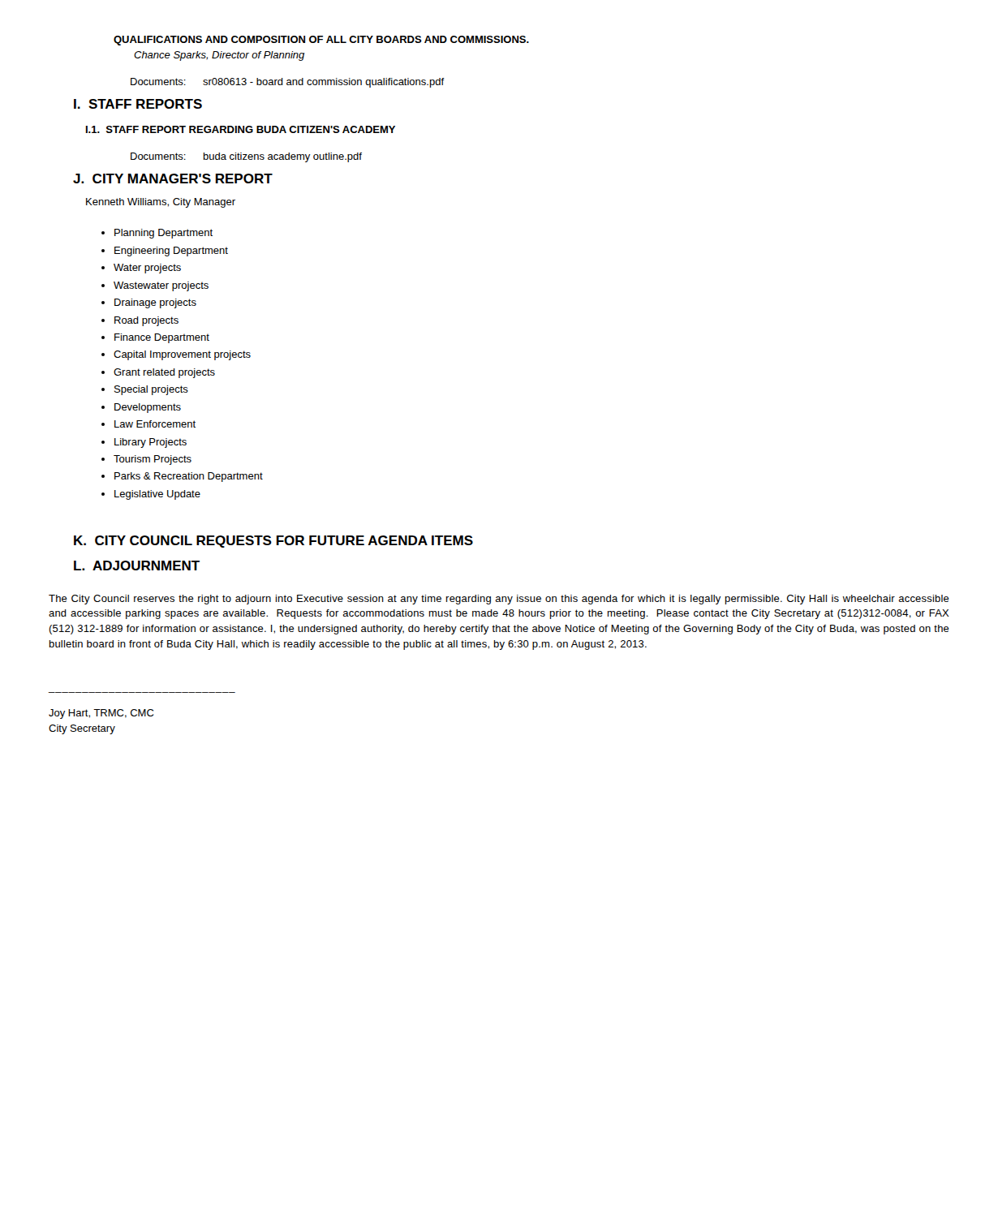QUALIFICATIONS AND COMPOSITION OF ALL CITY BOARDS AND COMMISSIONS.
Chance Sparks, Director of Planning
Documents: sr080613 - board and commission qualifications.pdf
I. STAFF REPORTS
I.1. STAFF REPORT REGARDING BUDA CITIZEN'S ACADEMY
Documents: buda citizens academy outline.pdf
J. CITY MANAGER'S REPORT
Kenneth Williams, City Manager
Planning Department
Engineering Department
Water projects
Wastewater projects
Drainage projects
Road projects
Finance Department
Capital Improvement projects
Grant related projects
Special projects
Developments
Law Enforcement
Library Projects
Tourism Projects
Parks & Recreation Department
Legislative Update
K. CITY COUNCIL REQUESTS FOR FUTURE AGENDA ITEMS
L. ADJOURNMENT
The City Council reserves the right to adjourn into Executive session at any time regarding any issue on this agenda for which it is legally permissible. City Hall is wheelchair accessible and accessible parking spaces are available. Requests for accommodations must be made 48 hours prior to the meeting. Please contact the City Secretary at (512)312-0084, or FAX (512) 312-1889 for information or assistance. I, the undersigned authority, do hereby certify that the above Notice of Meeting of the Governing Body of the City of Buda, was posted on the bulletin board in front of Buda City Hall, which is readily accessible to the public at all times, by 6:30 p.m. on August 2, 2013.
____________________________
Joy Hart, TRMC, CMC
City Secretary